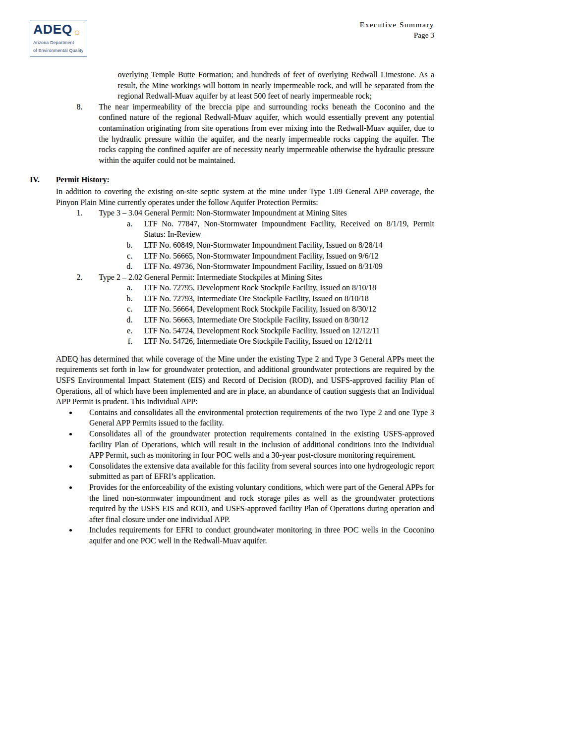ADEQ☼
Arizona Department
of Environmental Quality
Executive Summary
Page 3
overlying Temple Butte Formation; and hundreds of feet of overlying Redwall Limestone. As a result, the Mine workings will bottom in nearly impermeable rock, and will be separated from the regional Redwall-Muav aquifer by at least 500 feet of nearly impermeable rock;
The near impermeability of the breccia pipe and surrounding rocks beneath the Coconino and the confined nature of the regional Redwall-Muav aquifer, which would essentially prevent any potential contamination originating from site operations from ever mixing into the Redwall-Muav aquifer, due to the hydraulic pressure within the aquifer, and the nearly impermeable rocks capping the aquifer. The rocks capping the confined aquifer are of necessity nearly impermeable otherwise the hydraulic pressure within the aquifer could not be maintained.
IV. Permit History:
In addition to covering the existing on-site septic system at the mine under Type 1.09 General APP coverage, the Pinyon Plain Mine currently operates under the follow Aquifer Protection Permits:
Type 3 – 3.04 General Permit: Non-Stormwater Impoundment at Mining Sites
LTF No. 77847, Non-Stormwater Impoundment Facility, Received on 8/1/19, Permit Status: In-Review
LTF No. 60849, Non-Stormwater Impoundment Facility, Issued on 8/28/14
LTF No. 56665, Non-Stormwater Impoundment Facility, Issued on 9/6/12
LTF No. 49736, Non-Stormwater Impoundment Facility, Issued on 8/31/09
Type 2 – 2.02 General Permit: Intermediate Stockpiles at Mining Sites
LTF No. 72795, Development Rock Stockpile Facility, Issued on 8/10/18
LTF No. 72793, Intermediate Ore Stockpile Facility, Issued on 8/10/18
LTF No. 56664, Development Rock Stockpile Facility, Issued on 8/30/12
LTF No. 56663, Intermediate Ore Stockpile Facility, Issued on 8/30/12
LTF No. 54724, Development Rock Stockpile Facility, Issued on 12/12/11
LTF No. 54726, Intermediate Ore Stockpile Facility, Issued on 12/12/11
ADEQ has determined that while coverage of the Mine under the existing Type 2 and Type 3 General APPs meet the requirements set forth in law for groundwater protection, and additional groundwater protections are required by the USFS Environmental Impact Statement (EIS) and Record of Decision (ROD), and USFS-approved facility Plan of Operations, all of which have been implemented and are in place, an abundance of caution suggests that an Individual APP Permit is prudent. This Individual APP:
Contains and consolidates all the environmental protection requirements of the two Type 2 and one Type 3 General APP Permits issued to the facility.
Consolidates all of the groundwater protection requirements contained in the existing USFS-approved facility Plan of Operations, which will result in the inclusion of additional conditions into the Individual APP Permit, such as monitoring in four POC wells and a 30-year post-closure monitoring requirement.
Consolidates the extensive data available for this facility from several sources into one hydrogeologic report submitted as part of EFRI’s application.
Provides for the enforceability of the existing voluntary conditions, which were part of the General APPs for the lined non-stormwater impoundment and rock storage piles as well as the groundwater protections required by the USFS EIS and ROD, and USFS-approved facility Plan of Operations during operation and after final closure under one individual APP.
Includes requirements for EFRI to conduct groundwater monitoring in three POC wells in the Coconino aquifer and one POC well in the Redwall-Muav aquifer.